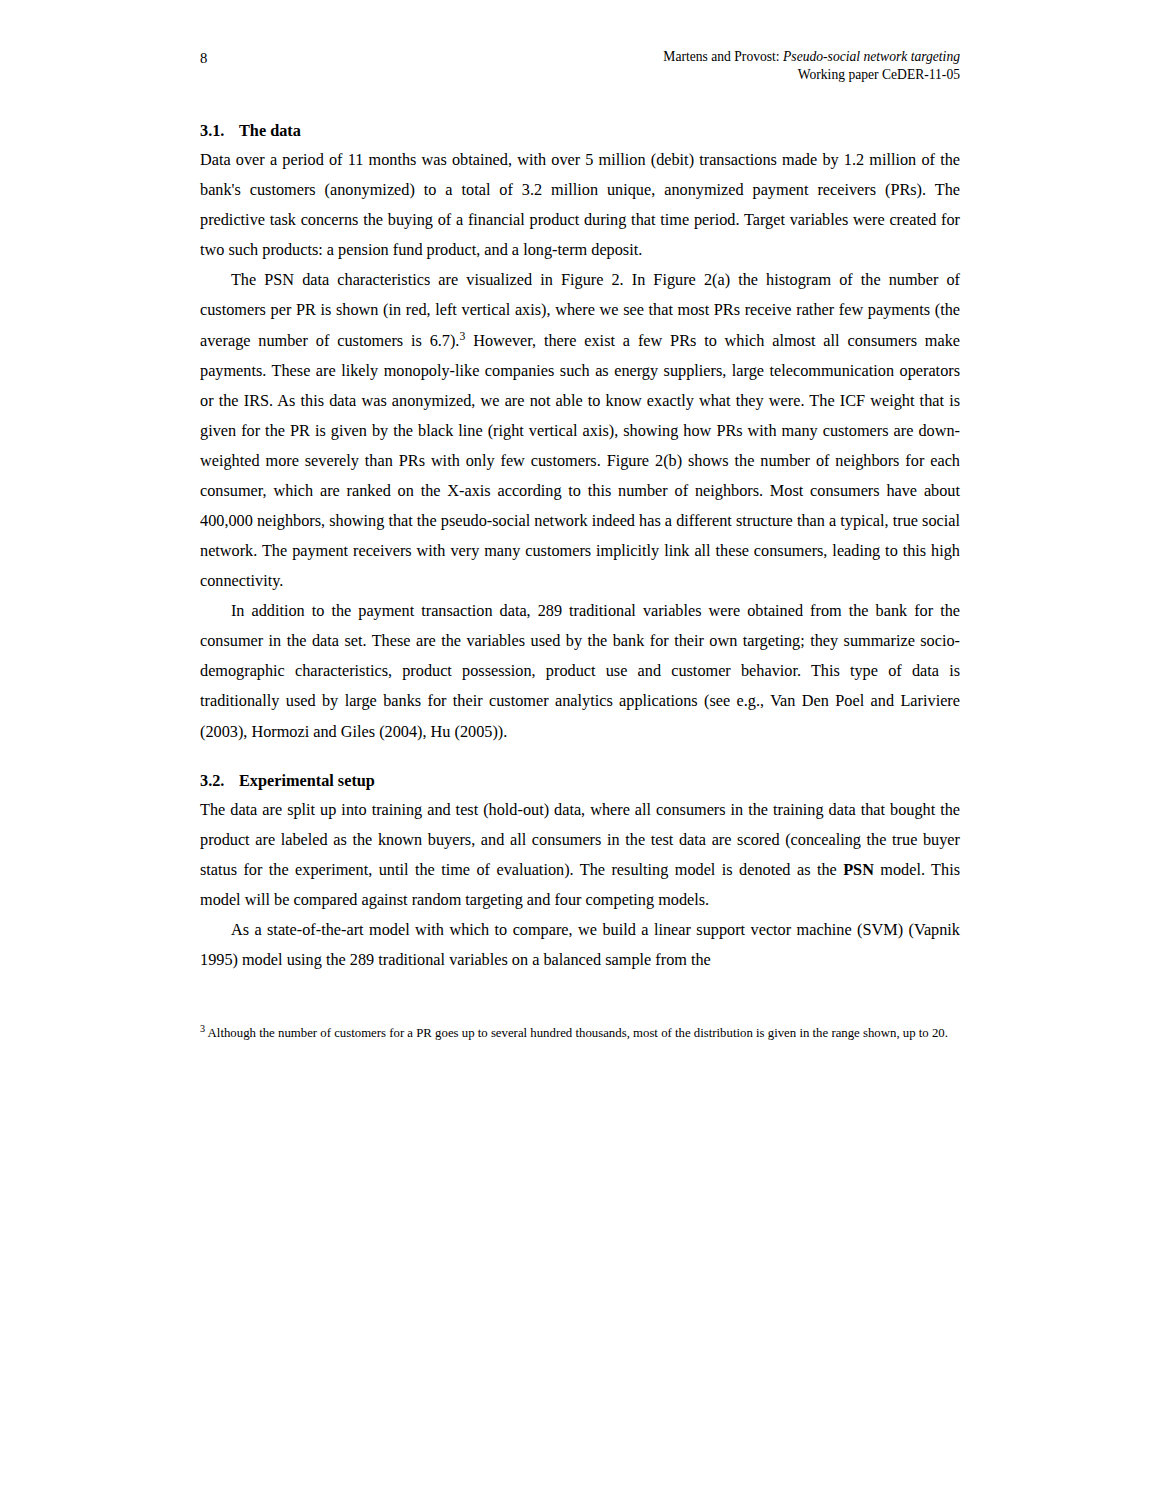8
Martens and Provost: Pseudo-social network targeting
Working paper CeDER-11-05
3.1. The data
Data over a period of 11 months was obtained, with over 5 million (debit) transactions made by 1.2 million of the bank's customers (anonymized) to a total of 3.2 million unique, anonymized payment receivers (PRs). The predictive task concerns the buying of a financial product during that time period. Target variables were created for two such products: a pension fund product, and a long-term deposit.
The PSN data characteristics are visualized in Figure 2. In Figure 2(a) the histogram of the number of customers per PR is shown (in red, left vertical axis), where we see that most PRs receive rather few payments (the average number of customers is 6.7).3 However, there exist a few PRs to which almost all consumers make payments. These are likely monopoly-like companies such as energy suppliers, large telecommunication operators or the IRS. As this data was anonymized, we are not able to know exactly what they were. The ICF weight that is given for the PR is given by the black line (right vertical axis), showing how PRs with many customers are down-weighted more severely than PRs with only few customers. Figure 2(b) shows the number of neighbors for each consumer, which are ranked on the X-axis according to this number of neighbors. Most consumers have about 400,000 neighbors, showing that the pseudo-social network indeed has a different structure than a typical, true social network. The payment receivers with very many customers implicitly link all these consumers, leading to this high connectivity.
In addition to the payment transaction data, 289 traditional variables were obtained from the bank for the consumer in the data set. These are the variables used by the bank for their own targeting; they summarize socio-demographic characteristics, product possession, product use and customer behavior. This type of data is traditionally used by large banks for their customer analytics applications (see e.g., Van Den Poel and Lariviere (2003), Hormozi and Giles (2004), Hu (2005)).
3.2. Experimental setup
The data are split up into training and test (hold-out) data, where all consumers in the training data that bought the product are labeled as the known buyers, and all consumers in the test data are scored (concealing the true buyer status for the experiment, until the time of evaluation). The resulting model is denoted as the PSN model. This model will be compared against random targeting and four competing models.
As a state-of-the-art model with which to compare, we build a linear support vector machine (SVM) (Vapnik 1995) model using the 289 traditional variables on a balanced sample from the
3 Although the number of customers for a PR goes up to several hundred thousands, most of the distribution is given in the range shown, up to 20.